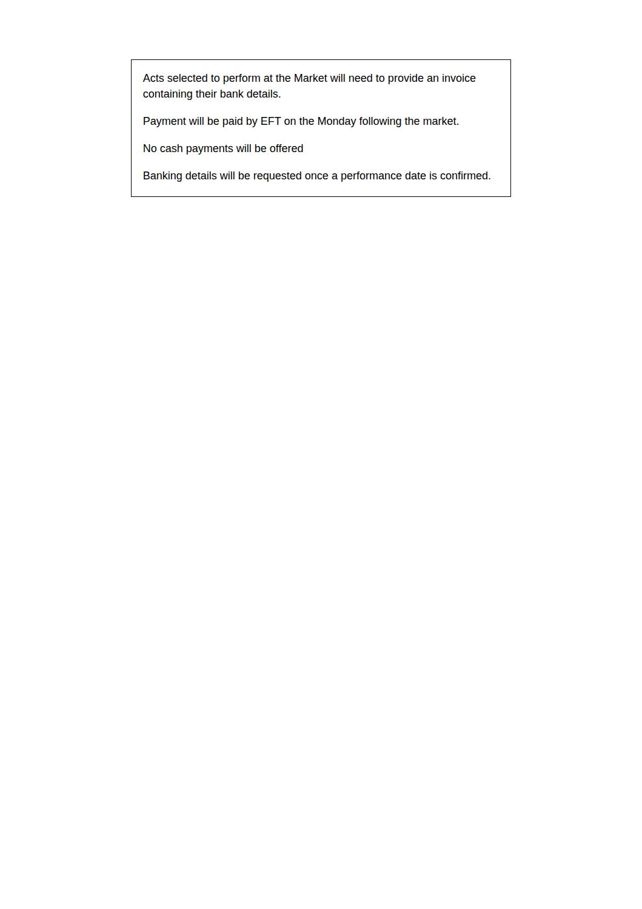Acts selected to perform at the Market will need to provide an invoice containing their bank details.
Payment will be paid by EFT on the Monday following the market.
No cash payments will be offered
Banking details will be requested once a performance date is confirmed.